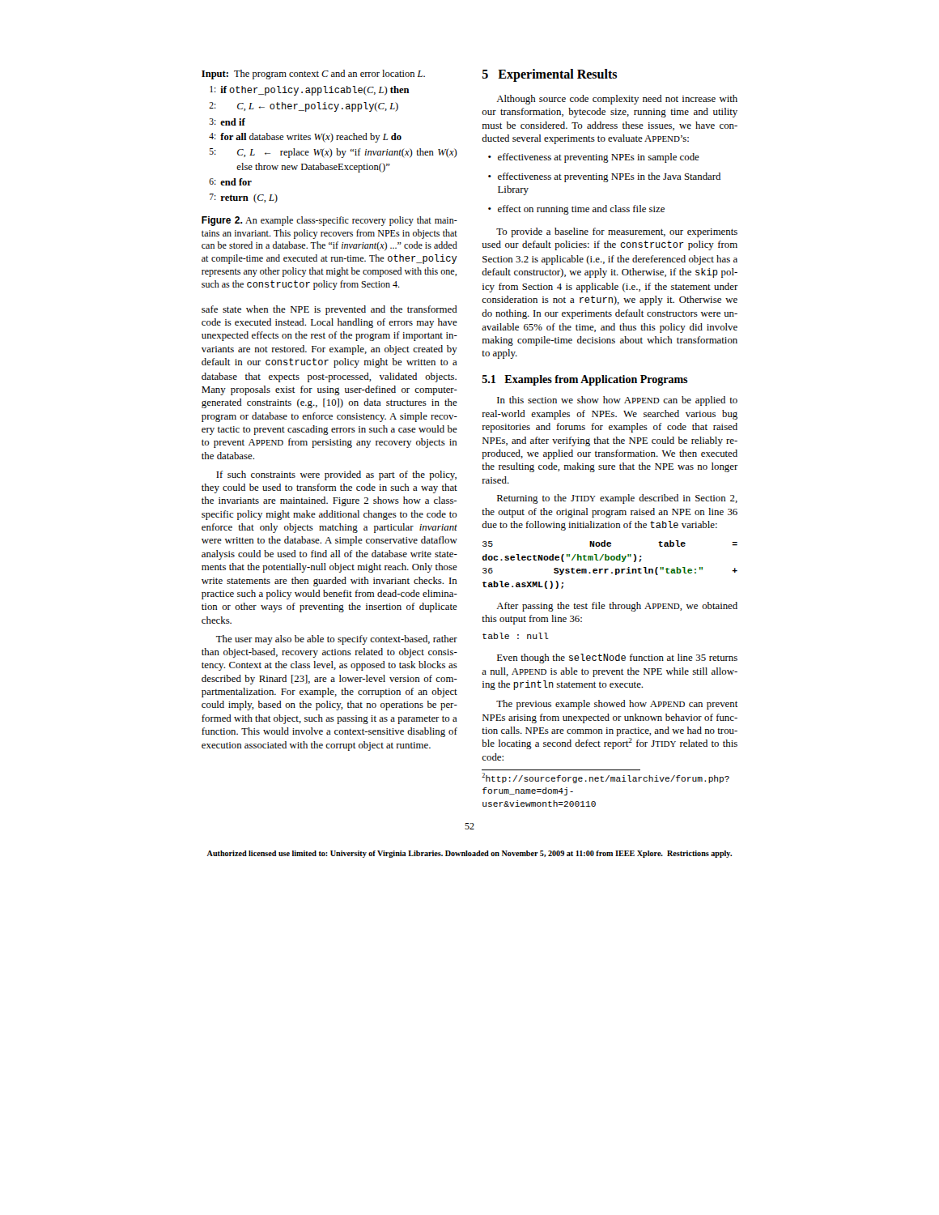Input: The program context C and an error location L.
| 1: | if other_policy.applicable ( C , L ) then |
| 2: | C , L ← other_policy.apply ( C , L ) |
| 3: | end if |
| 4: | for all database writes W ( x ) reached by L do |
| 5: | C , L ← replace W ( x ) by “if invariant ( x ) then W ( x ) else throw new DatabaseException()” |
| 6: | end for |
| 7: | return ( C , L ) |
Figure 2. An example class-specific recovery policy that maintains an invariant. This policy recovers from NPEs in objects that can be stored in a database. The “if invariant(x) ...” code is added at compile-time and executed at run-time. The other_policy represents any other policy that might be composed with this one, such as the constructor policy from Section 4.
safe state when the NPE is prevented and the transformed code is executed instead. Local handling of errors may have unexpected effects on the rest of the program if important invariants are not restored. For example, an object created by default in our constructor policy might be written to a database that expects post-processed, validated objects. Many proposals exist for using user-defined or computer-generated constraints (e.g., [10]) on data structures in the program or database to enforce consistency. A simple recovery tactic to prevent cascading errors in such a case would be to prevent APPEND from persisting any recovery objects in the database.
If such constraints were provided as part of the policy, they could be used to transform the code in such a way that the invariants are maintained. Figure 2 shows how a class-specific policy might make additional changes to the code to enforce that only objects matching a particular invariant were written to the database. A simple conservative dataflow analysis could be used to find all of the database write statements that the potentially-null object might reach. Only those write statements are then guarded with invariant checks. In practice such a policy would benefit from dead-code elimination or other ways of preventing the insertion of duplicate checks.
The user may also be able to specify context-based, rather than object-based, recovery actions related to object consistency. Context at the class level, as opposed to task blocks as described by Rinard [23], are a lower-level version of compartmentalization. For example, the corruption of an object could imply, based on the policy, that no operations be performed with that object, such as passing it as a parameter to a function. This would involve a context-sensitive disabling of execution associated with the corrupt object at runtime.
5 Experimental Results
Although source code complexity need not increase with our transformation, bytecode size, running time and utility must be considered. To address these issues, we have conducted several experiments to evaluate APPEND’s:
effectiveness at preventing NPEs in sample code
effectiveness at preventing NPEs in the Java Standard Library
effect on running time and class file size
To provide a baseline for measurement, our experiments used our default policies: if the constructor policy from Section 3.2 is applicable (i.e., if the dereferenced object has a default constructor), we apply it. Otherwise, if the skip policy from Section 4 is applicable (i.e., if the statement under consideration is not a return), we apply it. Otherwise we do nothing. In our experiments default constructors were unavailable 65% of the time, and thus this policy did involve making compile-time decisions about which transformation to apply.
5.1 Examples from Application Programs
In this section we show how APPEND can be applied to real-world examples of NPEs. We searched various bug repositories and forums for examples of code that raised NPEs, and after verifying that the NPE could be reliably reproduced, we applied our transformation. We then executed the resulting code, making sure that the NPE was no longer raised.
Returning to the JTIDY example described in Section 2, the output of the original program raised an NPE on line 36 due to the following initialization of the table variable:
35 Node table = doc.selectNode("/html/body");
36 System.err.println("table:" + table.asXML());
After passing the test file through APPEND, we obtained this output from line 36:
table : null
Even though the selectNode function at line 35 returns a null, APPEND is able to prevent the NPE while still allowing the println statement to execute.
The previous example showed how APPEND can prevent NPEs arising from unexpected or unknown behavior of function calls. NPEs are common in practice, and we had no trouble locating a second defect report2 for JTIDY related to this code:
2http://sourceforge.net/mailarchive/forum.php?forum_name=dom4j-user&viewmonth=200110
52
Authorized licensed use limited to: University of Virginia Libraries. Downloaded on November 5, 2009 at 11:00 from IEEE Xplore. Restrictions apply.